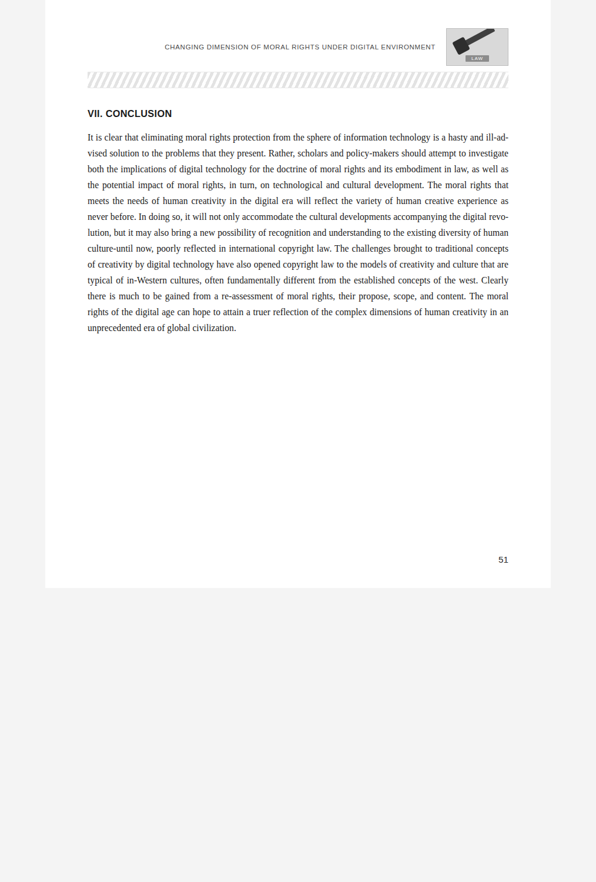Changing Dimension of Moral Rights Under Digital Environment
LAW
VII. CONCLUSION
It is clear that eliminating moral rights protection from the sphere of information technology is a hasty and ill-advised solution to the problems that they present. Rather, scholars and policy-makers should attempt to investigate both the implications of digital technology for the doctrine of moral rights and its embodiment in law, as well as the potential impact of moral rights, in turn, on technological and cultural development. The moral rights that meets the needs of human creativity in the digital era will reflect the variety of human creative experience as never before. In doing so, it will not only accommodate the cultural developments accompanying the digital revolution, but it may also bring a new possibility of recognition and understanding to the existing diversity of human culture-until now, poorly reflected in international copyright law. The challenges brought to traditional concepts of creativity by digital technology have also opened copyright law to the models of creativity and culture that are typical of in-Western cultures, often fundamentally different from the established concepts of the west. Clearly there is much to be gained from a re-assessment of moral rights, their propose, scope, and content. The moral rights of the digital age can hope to attain a truer reflection of the complex dimensions of human creativity in an unprecedented era of global civilization.
51